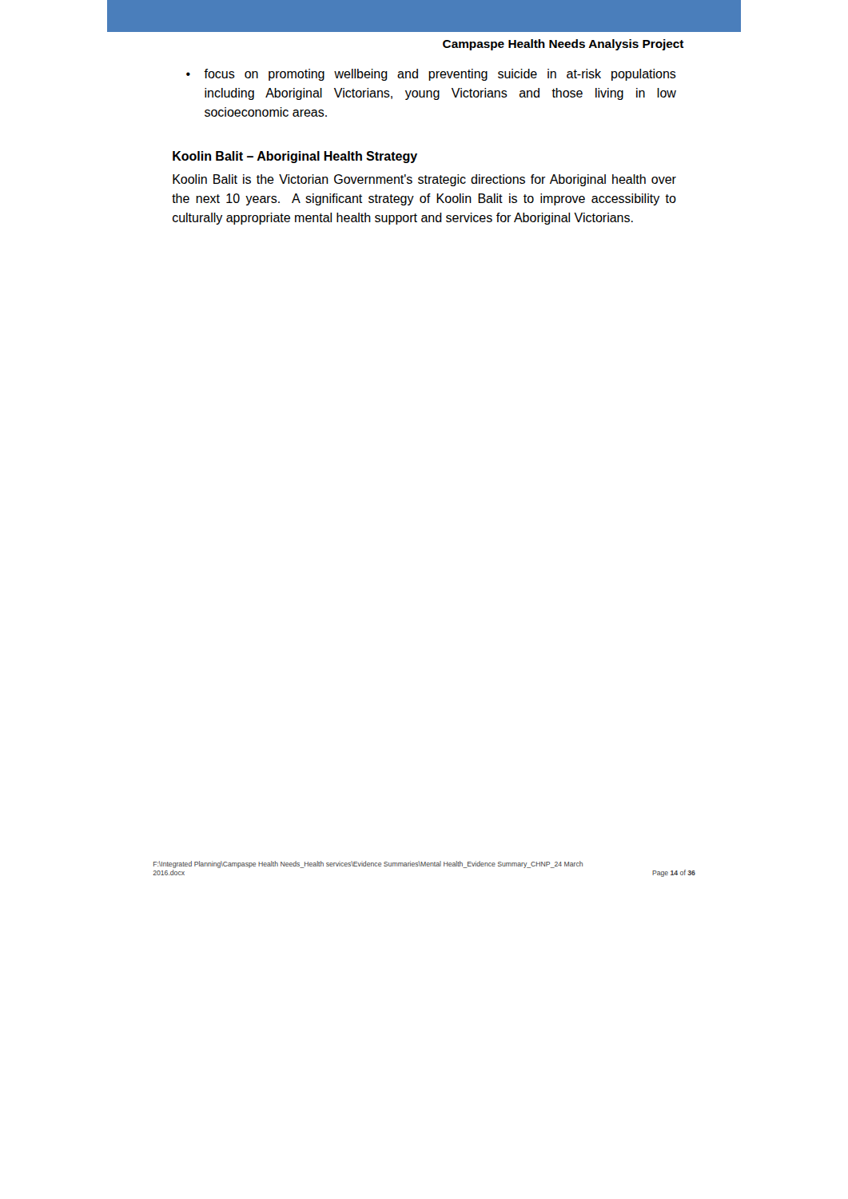Campaspe Health Needs Analysis Project
focus on promoting wellbeing and preventing suicide in at-risk populations including Aboriginal Victorians, young Victorians and those living in low socioeconomic areas.
Koolin Balit – Aboriginal Health Strategy
Koolin Balit is the Victorian Government's strategic directions for Aboriginal health over the next 10 years. A significant strategy of Koolin Balit is to improve accessibility to culturally appropriate mental health support and services for Aboriginal Victorians.
F:\Integrated Planning\Campaspe Health Needs_Health services\Evidence Summaries\Mental Health_Evidence Summary_CHNP_24 March 2016.docx
Page 14 of 36